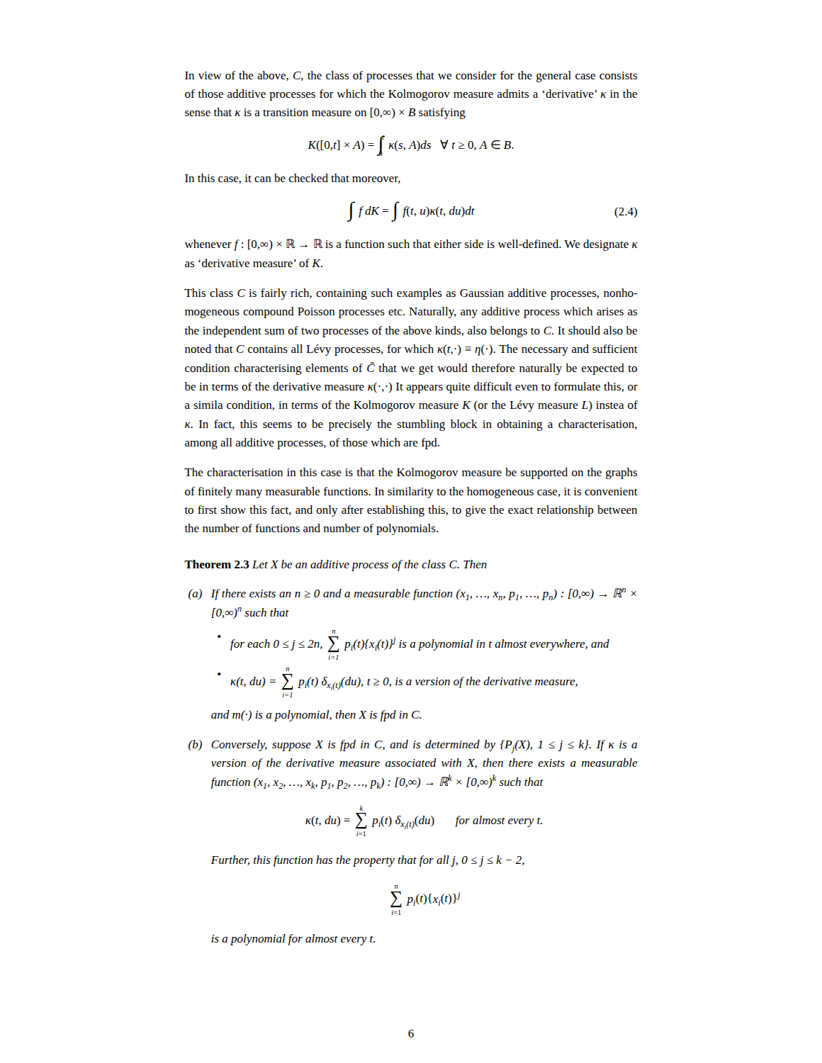In view of the above, C, the class of processes that we consider for the general case consists of those additive processes for which the Kolmogorov measure admits a ‘derivative’ κ in the sense that κ is a transition measure on [0,∞) × B satisfying
K([0,t] × A) = t∫0 κ(s, A)ds ∀ t ≥ 0, A ∈ B.
In this case, it can be checked that moreover,
∫ f dK = ∫ f(t, u)κ(t, du)dt (2.4)
whenever f : [0,∞) × ℝ → ℝ is a function such that either side is well-defined. We designate κ as ‘derivative measure’ of K.
This class C is fairly rich, containing such examples as Gaussian additive processes, nonhomogeneous compound Poisson processes etc. Naturally, any additive process which arises as the independent sum of two processes of the above kinds, also belongs to C. It should also be noted that C contains all Lévy processes, for which κ(t,·) ≡ η(·). The necessary and sufficient condition characterising elements of C̃ that we get would therefore naturally be expected to be in terms of the derivative measure κ(·,·) It appears quite difficult even to formulate this, or a simila condition, in terms of the Kolmogorov measure K (or the Lévy measure L) instea of κ. In fact, this seems to be precisely the stumbling block in obtaining a characterisation, among all additive processes, of those which are fpd.
The characterisation in this case is that the Kolmogorov measure be supported on the graphs of finitely many measurable functions. In similarity to the homogeneous case, it is convenient to first show this fact, and only after establishing this, to give the exact relationship between the number of functions and number of polynomials.
Theorem 2.3 Let X be an additive process of the class C. Then
(a) If there exists an n ≥ 0 and a measurable function (x1, …, xn, p1, …, pn) : [0,∞) → ℝn × [0,∞)n such that
for each 0 ≤ j ≤ 2n, n∑i=1 pi(t){xi(t)}j is a polynomial in t almost everywhere, and
κ(t, du) = n∑i=1 pi(t) δxi(t)(du), t ≥ 0, is a version of the derivative measure,
and m(·) is a polynomial, then X is fpd in C.
(b) Conversely, suppose X is fpd in C, and is determined by {Pj(X), 1 ≤ j ≤ k}. If κ is a version of the derivative measure associated with X, then there exists a measurable function (x1, x2, …, xk, p1, p2, …, pk) : [0,∞) → ℝk × [0,∞)k such that
κ(t, du) = k∑i=1 pi(t) δxi(t)(du) for almost every t.
Further, this function has the property that for all j, 0 ≤ j ≤ k − 2,
n∑i=1 pi(t){xi(t)}j
is a polynomial for almost every t.
6